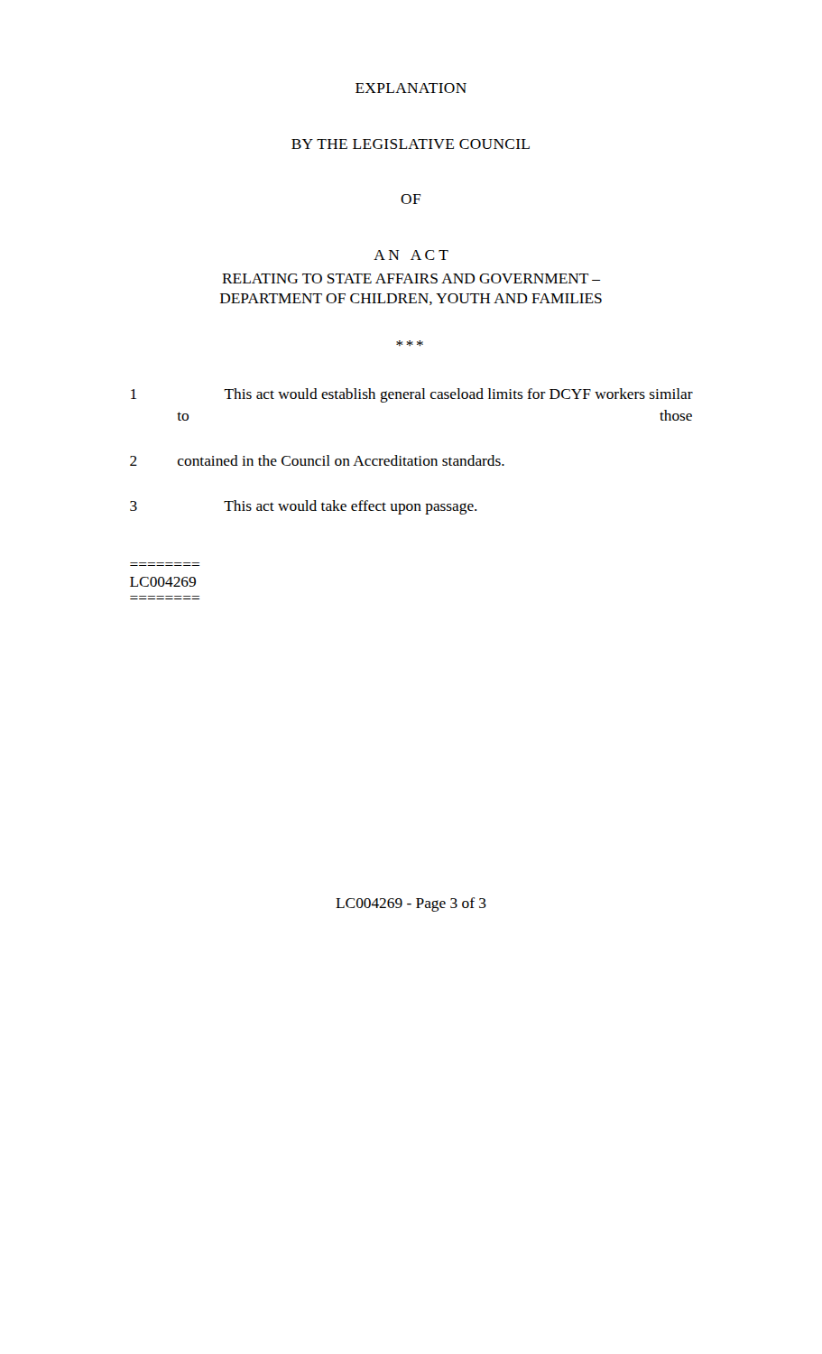EXPLANATION
BY THE LEGISLATIVE COUNCIL
OF
A N A C T
RELATING TO STATE AFFAIRS AND GOVERNMENT – DEPARTMENT OF CHILDREN, YOUTH AND FAMILIES
***
| 1 | This act would establish general caseload limits for DCYF workers similar to those |
| 2 | contained in the Council on Accreditation standards. |
| 3 | This act would take effect upon passage. |
========
LC004269
========
LC004269 - Page 3 of 3